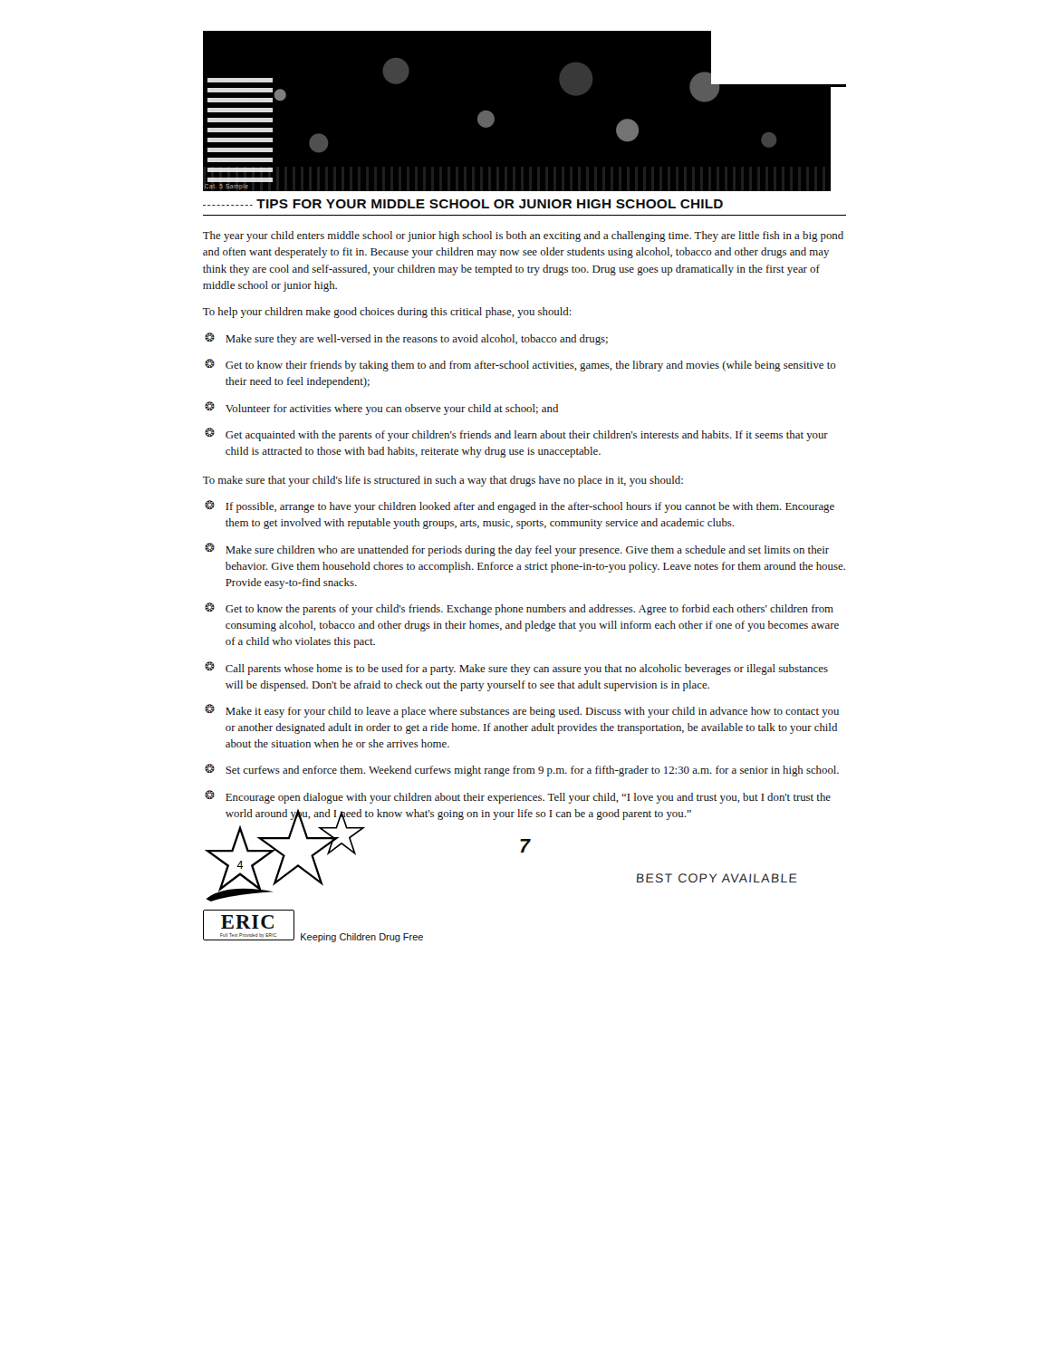Cat. 5 Sample
Tips for Your Middle School or Junior High School Child
The year your child enters middle school or junior high school is both an exciting and a challenging time. They are little fish in a big pond and often want desperately to fit in. Because your children may now see older students using alcohol, tobacco and other drugs and may think they are cool and self-assured, your children may be tempted to try drugs too. Drug use goes up dramatically in the first year of middle school or junior high.
To help your children make good choices during this critical phase, you should:
Make sure they are well-versed in the reasons to avoid alcohol, tobacco and drugs;
Get to know their friends by taking them to and from after-school activities, games, the library and movies (while being sensitive to their need to feel independent);
Volunteer for activities where you can observe your child at school; and
Get acquainted with the parents of your children's friends and learn about their children's interests and habits. If it seems that your child is attracted to those with bad habits, reiterate why drug use is unacceptable.
To make sure that your child's life is structured in such a way that drugs have no place in it, you should:
If possible, arrange to have your children looked after and engaged in the after-school hours if you cannot be with them. Encourage them to get involved with reputable youth groups, arts, music, sports, community service and academic clubs.
Make sure children who are unattended for periods during the day feel your presence. Give them a schedule and set limits on their behavior. Give them household chores to accomplish. Enforce a strict phone-in-to-you policy. Leave notes for them around the house. Provide easy-to-find snacks.
Get to know the parents of your child's friends. Exchange phone numbers and addresses. Agree to forbid each others' children from consuming alcohol, tobacco and other drugs in their homes, and pledge that you will inform each other if one of you becomes aware of a child who violates this pact.
Call parents whose home is to be used for a party. Make sure they can assure you that no alcoholic beverages or illegal substances will be dispensed. Don't be afraid to check out the party yourself to see that adult supervision is in place.
Make it easy for your child to leave a place where substances are being used. Discuss with your child in advance how to contact you or another designated adult in order to get a ride home. If another adult provides the transportation, be available to talk to your child about the situation when he or she arrives home.
Set curfews and enforce them. Weekend curfews might range from 9 p.m. for a fifth-grader to 12:30 a.m. for a senior in high school.
Encourage open dialogue with your children about their experiences. Tell your child, “I love you and trust you, but I don't trust the world around you, and I need to know what's going on in your life so I can be a good parent to you.”
4
7
BEST COPY AVAILABLE
ERIC
Full Text Provided by ERIC
Keeping Children Drug Free